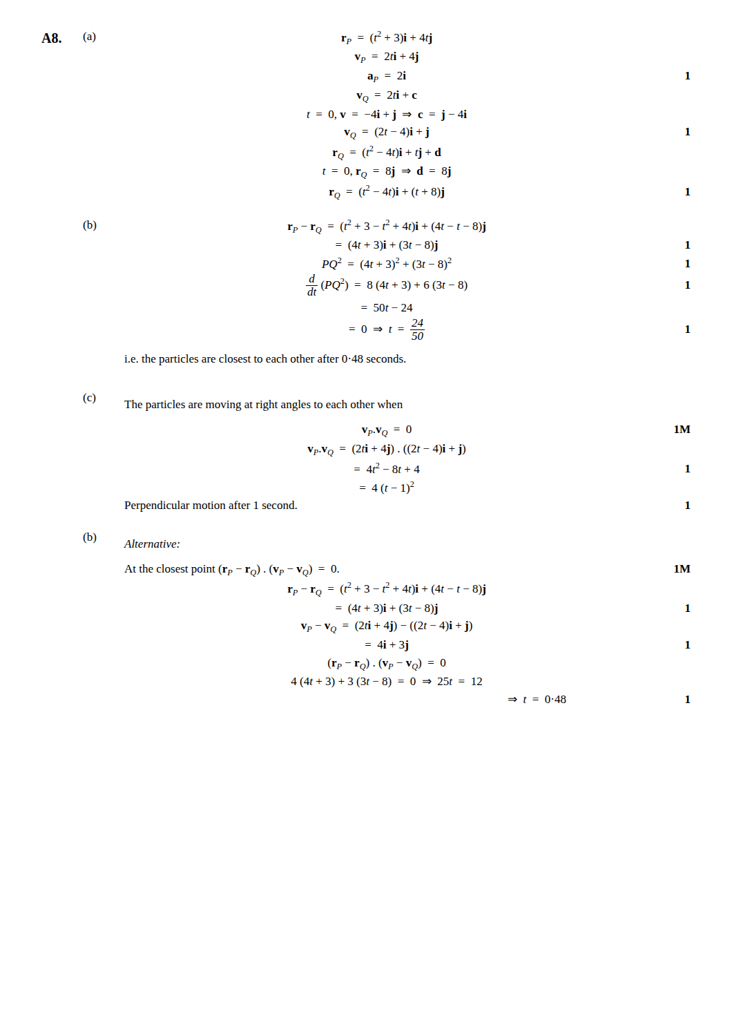| A8. | (a) | r P = ( t 2 + 3) i + 4 t j v P = 2 t i + 4 j a P = 2 i 1 v Q = 2 t i + c t = 0, v = −4 i + j ⇒ c = j − 4 i v Q = (2 t − 4) i + j 1 r Q = ( t 2 − 4 t ) i + t j + d t = 0, r Q = 8 j ⇒ d = 8 j r Q = ( t 2 − 4 t ) i + ( t + 8) j 1 |
| | (b) | r P − r Q = ( t 2 + 3 − t 2 + 4 t ) i + (4 t − t − 8) j = (4 t + 3) i + (3 t − 8) j 1 PQ 2 = (4 t + 3) 2 + (3 t − 8) 2 1 d dt ( PQ 2 ) = 8 (4 t + 3) + 6 (3 t − 8) 1 = 50 t − 24 = 0 ⇒ t = 24 50 1 i.e. the particles are closest to each other after 0·48 seconds. |
| | (c) | The particles are moving at right angles to each other when v P . v Q = 0 1M v P . v Q = (2 t i + 4 j ) . ((2 t − 4) i + j ) = 4 t 2 − 8 t + 4 1 = 4 ( t − 1) 2 Perpendicular motion after 1 second. 1 |
| | (b) | Alternative: At the closest point ( r P − r Q ) . ( v P − v Q ) = 0. 1M r P − r Q = ( t 2 + 3 − t 2 + 4 t ) i + (4 t − t − 8) j = (4 t + 3) i + (3 t − 8) j 1 v P − v Q = (2 t i + 4 j ) − ((2 t − 4) i + j ) = 4 i + 3 j 1 ( r P − r Q ) . ( v P − v Q ) = 0 4 (4 t + 3) + 3 (3 t − 8) = 0 ⇒ 25 t = 12 ⇒ t = 0·48 1 |